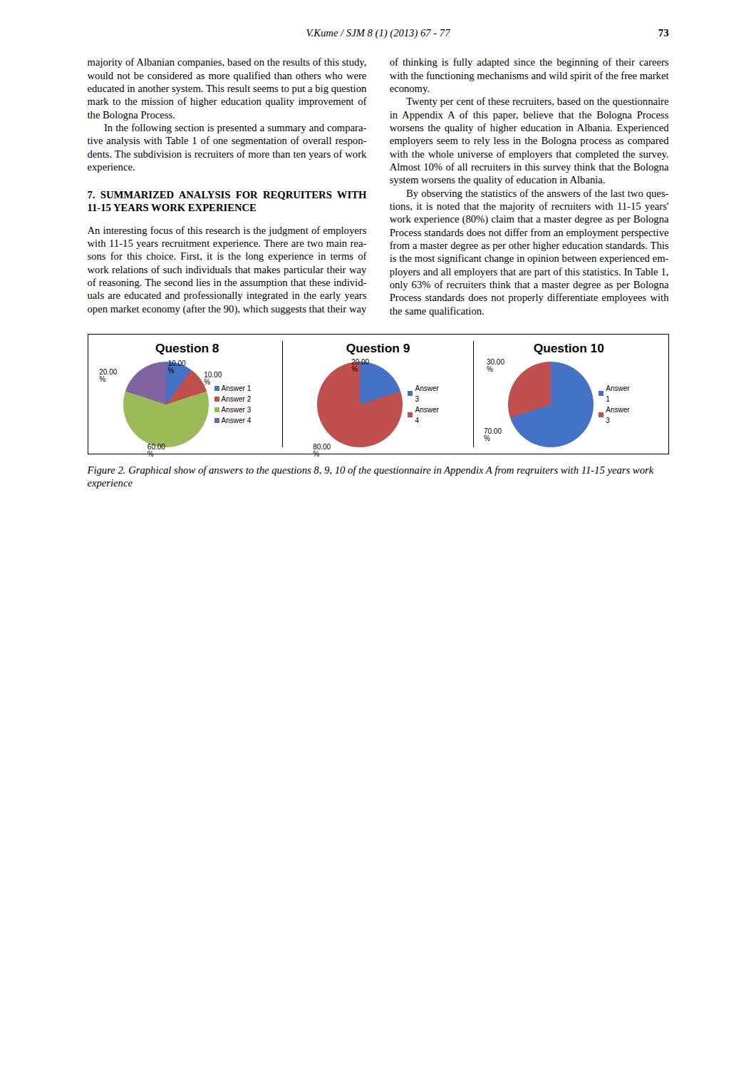V.Kume / SJM 8 (1) (2013) 67 - 77 73
majority of Albanian companies, based on the results of this study, would not be considered as more qualified than others who were educated in another system. This result seems to put a big question mark to the mission of higher education quality improvement of the Bologna Process.
In the following section is presented a summary and comparative analysis with Table 1 of one segmentation of overall respondents. The subdivision is recruiters of more than ten years of work experience.
7. Summarized analysis for reqruiters with 11-15 years work experience
An interesting focus of this research is the judgment of employers with 11-15 years recruitment experience. There are two main reasons for this choice. First, it is the long experience in terms of work relations of such individuals that makes particular their way of reasoning. The second lies in the assumption that these individuals are educated and professionally integrated in the early years open market economy (after the 90), which suggests that their way of thinking is fully adapted since the beginning of their careers with the functioning mechanisms and wild spirit of the free market economy.
Twenty per cent of these recruiters, based on the questionnaire in Appendix A of this paper, believe that the Bologna Process worsens the quality of higher education in Albania. Experienced employers seem to rely less in the Bologna process as compared with the whole universe of employers that completed the survey. Almost 10% of all recruiters in this survey think that the Bologna system worsens the quality of education in Albania.
By observing the statistics of the answers of the last two questions, it is noted that the majority of recruiters with 11-15 years' work experience (80%) claim that a master degree as per Bologna Process standards does not differ from an employment perspective from a master degree as per other higher education standards. This is the most significant change in opinion between experienced employers and all employers that are part of this statistics. In Table 1, only 63% of recruiters think that a master degree as per Bologna Process standards does not properly differentiate employees with the same qualification.
Question 8
10.00
% 10.00
% 60.00
% 20.00
%
Answer 1
Answer 2
Answer 3
Answer 4
Question 9
20.00
% 80.00
%
Answer
3
Answer
4
Question 10
30.00
% 70.00
%
Answer
1
Answer
3
Figure 2. Graphical show of answers to the questions 8, 9, 10 of the questionnaire in Appendix A from reqruiters with 11-15 years work experience